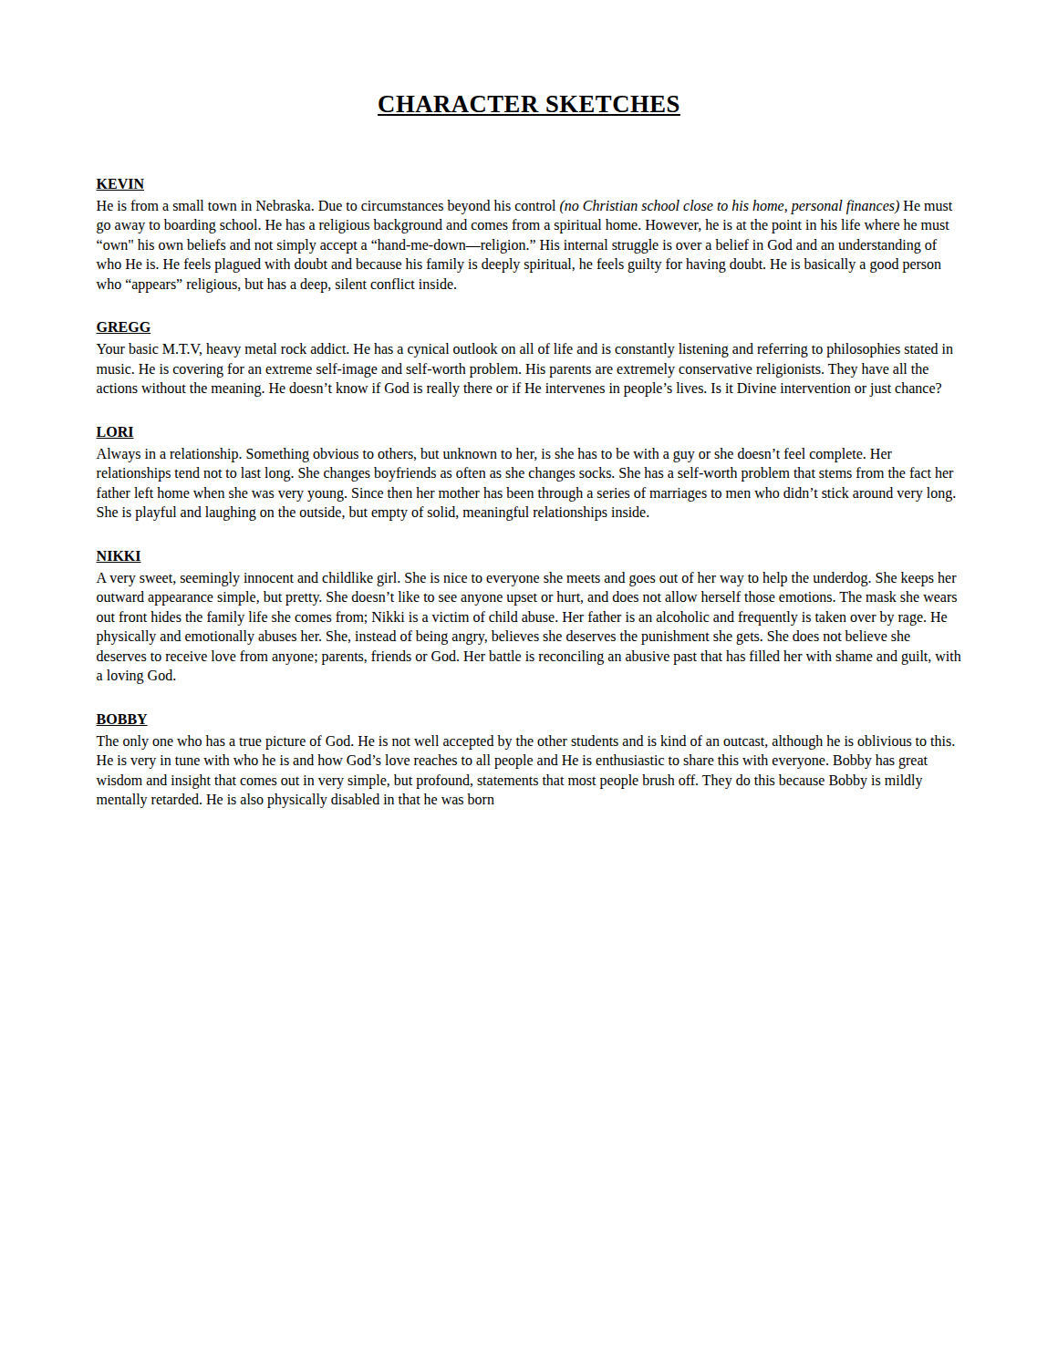CHARACTER SKETCHES
KEVIN
He is from a small town in Nebraska. Due to circumstances beyond his control (no Christian school close to his home, personal finances) He must go away to boarding school. He has a religious background and comes from a spiritual home. However, he is at the point in his life where he must “own" his own beliefs and not simply accept a “hand-me-down—religion.” His internal struggle is over a belief in God and an understanding of who He is. He feels plagued with doubt and because his family is deeply spiritual, he feels guilty for having doubt. He is basically a good person who “appears” religious, but has a deep, silent conflict inside.
GREGG
Your basic M.T.V, heavy metal rock addict. He has a cynical outlook on all of life and is constantly listening and referring to philosophies stated in music. He is covering for an extreme self-image and self-worth problem. His parents are extremely conservative religionists. They have all the actions without the meaning. He doesn’t know if God is really there or if He intervenes in people’s lives. Is it Divine intervention or just chance?
LORI
Always in a relationship. Something obvious to others, but unknown to her, is she has to be with a guy or she doesn’t feel complete. Her relationships tend not to last long. She changes boyfriends as often as she changes socks. She has a self-worth problem that stems from the fact her father left home when she was very young. Since then her mother has been through a series of marriages to men who didn’t stick around very long. She is playful and laughing on the outside, but empty of solid, meaningful relationships inside.
NIKKI
A very sweet, seemingly innocent and childlike girl. She is nice to everyone she meets and goes out of her way to help the underdog. She keeps her outward appearance simple, but pretty. She doesn’t like to see anyone upset or hurt, and does not allow herself those emotions. The mask she wears out front hides the family life she comes from; Nikki is a victim of child abuse. Her father is an alcoholic and frequently is taken over by rage. He physically and emotionally abuses her. She, instead of being angry, believes she deserves the punishment she gets. She does not believe she deserves to receive love from anyone; parents, friends or God. Her battle is reconciling an abusive past that has filled her with shame and guilt, with a loving God.
BOBBY
The only one who has a true picture of God. He is not well accepted by the other students and is kind of an outcast, although he is oblivious to this. He is very in tune with who he is and how God’s love reaches to all people and He is enthusiastic to share this with everyone. Bobby has great wisdom and insight that comes out in very simple, but profound, statements that most people brush off. They do this because Bobby is mildly mentally retarded. He is also physically disabled in that he was born